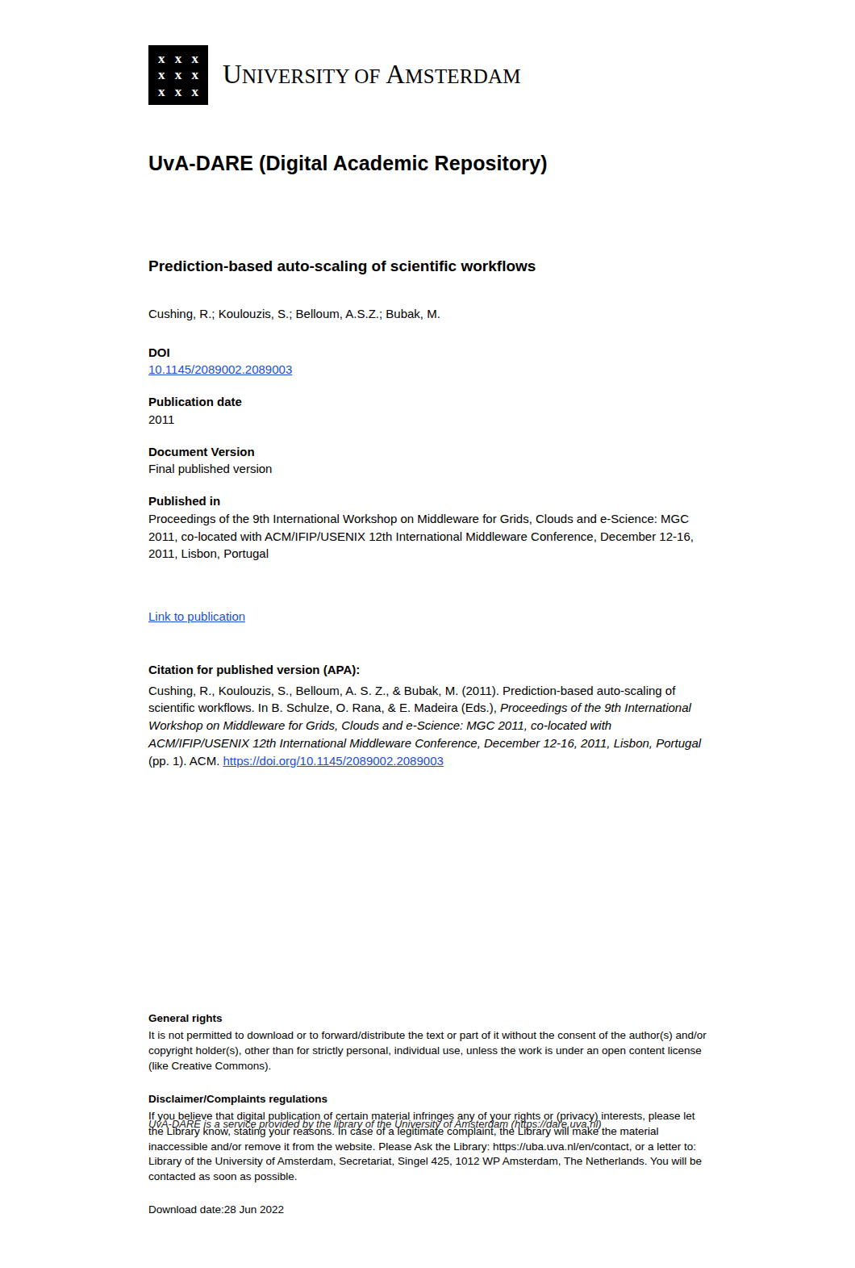xxx xxx xxx
UNIVERSITY OF AMSTERDAM
UvA-DARE (Digital Academic Repository)
Prediction-based auto-scaling of scientific workflows
Cushing, R.; Koulouzis, S.; Belloum, A.S.Z.; Bubak, M.
DOI
10.1145/2089002.2089003
Publication date
2011
Document Version
Final published version
Published in
Proceedings of the 9th International Workshop on Middleware for Grids, Clouds and e-Science: MGC 2011, co-located with ACM/IFIP/USENIX 12th International Middleware Conference, December 12-16, 2011, Lisbon, Portugal
Link to publication
Citation for published version (APA):
Cushing, R., Koulouzis, S., Belloum, A. S. Z., & Bubak, M. (2011). Prediction-based auto-scaling of scientific workflows. In B. Schulze, O. Rana, & E. Madeira (Eds.), Proceedings of the 9th International Workshop on Middleware for Grids, Clouds and e-Science: MGC 2011, co-located with ACM/IFIP/USENIX 12th International Middleware Conference, December 12-16, 2011, Lisbon, Portugal (pp. 1). ACM. https://doi.org/10.1145/2089002.2089003
General rights
It is not permitted to download or to forward/distribute the text or part of it without the consent of the author(s) and/or copyright holder(s), other than for strictly personal, individual use, unless the work is under an open content license (like Creative Commons).
Disclaimer/Complaints regulations
If you believe that digital publication of certain material infringes any of your rights or (privacy) interests, please let the Library know, stating your reasons. In case of a legitimate complaint, the Library will make the material inaccessible and/or remove it from the website. Please Ask the Library: https://uba.uva.nl/en/contact, or a letter to: Library of the University of Amsterdam, Secretariat, Singel 425, 1012 WP Amsterdam, The Netherlands. You will be contacted as soon as possible.
UvA-DARE is a service provided by the library of the University of Amsterdam (https://dare.uva.nl)
Download date:28 Jun 2022